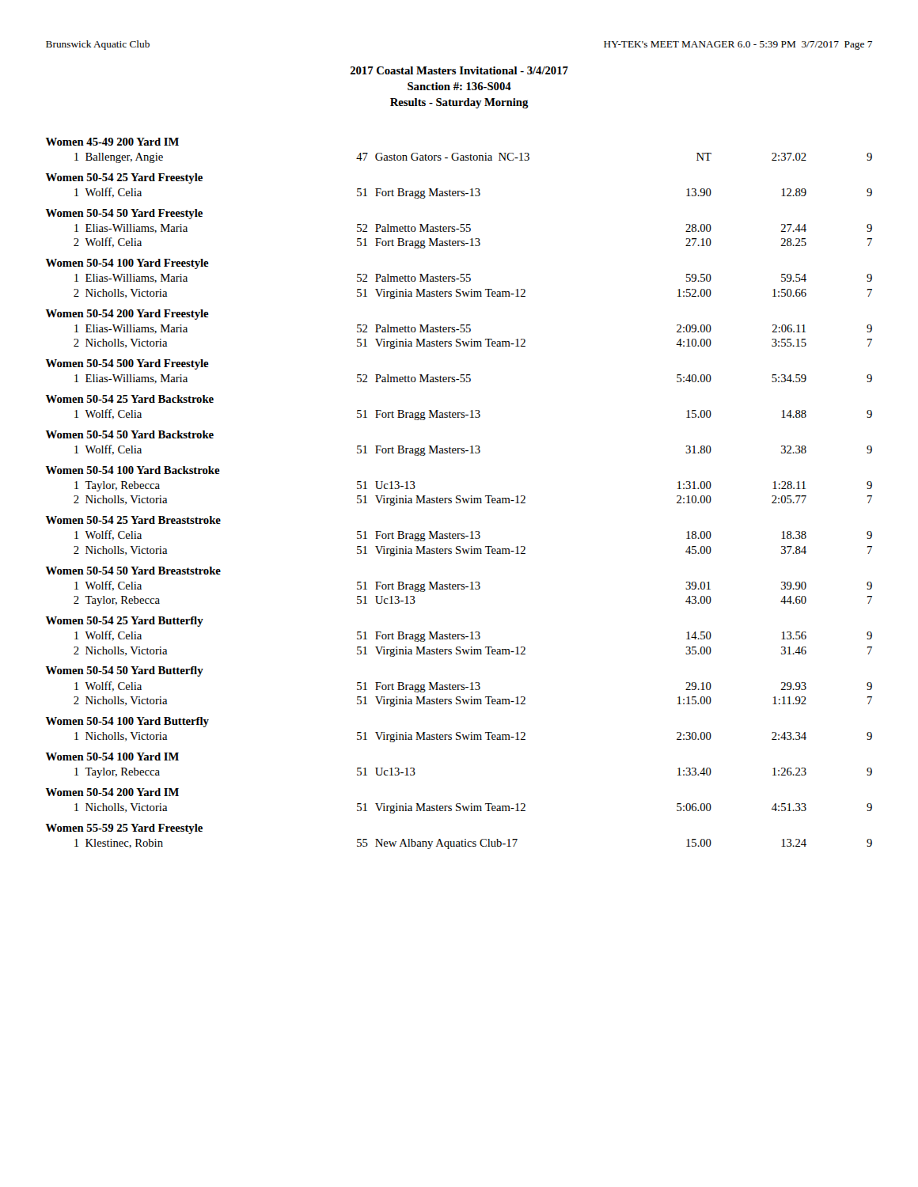Brunswick Aquatic Club
HY-TEK's MEET MANAGER 6.0 - 5:39 PM 3/7/2017 Page 7
2017 Coastal Masters Invitational - 3/4/2017
Sanction #: 136-S004
Results - Saturday Morning
| Women 45-49 200 Yard IM |
| 1 | Ballenger, Angie | 47 | Gaston Gators - Gastonia NC-13 | NT | 2:37.02 | 9 |
| Women 50-54 25 Yard Freestyle |
| 1 | Wolff, Celia | 51 | Fort Bragg Masters-13 | 13.90 | 12.89 | 9 |
| Women 50-54 50 Yard Freestyle |
| 1 | Elias-Williams, Maria | 52 | Palmetto Masters-55 | 28.00 | 27.44 | 9 |
| 2 | Wolff, Celia | 51 | Fort Bragg Masters-13 | 27.10 | 28.25 | 7 |
| Women 50-54 100 Yard Freestyle |
| 1 | Elias-Williams, Maria | 52 | Palmetto Masters-55 | 59.50 | 59.54 | 9 |
| 2 | Nicholls, Victoria | 51 | Virginia Masters Swim Team-12 | 1:52.00 | 1:50.66 | 7 |
| Women 50-54 200 Yard Freestyle |
| 1 | Elias-Williams, Maria | 52 | Palmetto Masters-55 | 2:09.00 | 2:06.11 | 9 |
| 2 | Nicholls, Victoria | 51 | Virginia Masters Swim Team-12 | 4:10.00 | 3:55.15 | 7 |
| Women 50-54 500 Yard Freestyle |
| 1 | Elias-Williams, Maria | 52 | Palmetto Masters-55 | 5:40.00 | 5:34.59 | 9 |
| Women 50-54 25 Yard Backstroke |
| 1 | Wolff, Celia | 51 | Fort Bragg Masters-13 | 15.00 | 14.88 | 9 |
| Women 50-54 50 Yard Backstroke |
| 1 | Wolff, Celia | 51 | Fort Bragg Masters-13 | 31.80 | 32.38 | 9 |
| Women 50-54 100 Yard Backstroke |
| 1 | Taylor, Rebecca | 51 | Uc13-13 | 1:31.00 | 1:28.11 | 9 |
| 2 | Nicholls, Victoria | 51 | Virginia Masters Swim Team-12 | 2:10.00 | 2:05.77 | 7 |
| Women 50-54 25 Yard Breaststroke |
| 1 | Wolff, Celia | 51 | Fort Bragg Masters-13 | 18.00 | 18.38 | 9 |
| 2 | Nicholls, Victoria | 51 | Virginia Masters Swim Team-12 | 45.00 | 37.84 | 7 |
| Women 50-54 50 Yard Breaststroke |
| 1 | Wolff, Celia | 51 | Fort Bragg Masters-13 | 39.01 | 39.90 | 9 |
| 2 | Taylor, Rebecca | 51 | Uc13-13 | 43.00 | 44.60 | 7 |
| Women 50-54 25 Yard Butterfly |
| 1 | Wolff, Celia | 51 | Fort Bragg Masters-13 | 14.50 | 13.56 | 9 |
| 2 | Nicholls, Victoria | 51 | Virginia Masters Swim Team-12 | 35.00 | 31.46 | 7 |
| Women 50-54 50 Yard Butterfly |
| 1 | Wolff, Celia | 51 | Fort Bragg Masters-13 | 29.10 | 29.93 | 9 |
| 2 | Nicholls, Victoria | 51 | Virginia Masters Swim Team-12 | 1:15.00 | 1:11.92 | 7 |
| Women 50-54 100 Yard Butterfly |
| 1 | Nicholls, Victoria | 51 | Virginia Masters Swim Team-12 | 2:30.00 | 2:43.34 | 9 |
| Women 50-54 100 Yard IM |
| 1 | Taylor, Rebecca | 51 | Uc13-13 | 1:33.40 | 1:26.23 | 9 |
| Women 50-54 200 Yard IM |
| 1 | Nicholls, Victoria | 51 | Virginia Masters Swim Team-12 | 5:06.00 | 4:51.33 | 9 |
| Women 55-59 25 Yard Freestyle |
| 1 | Klestinec, Robin | 55 | New Albany Aquatics Club-17 | 15.00 | 13.24 | 9 |